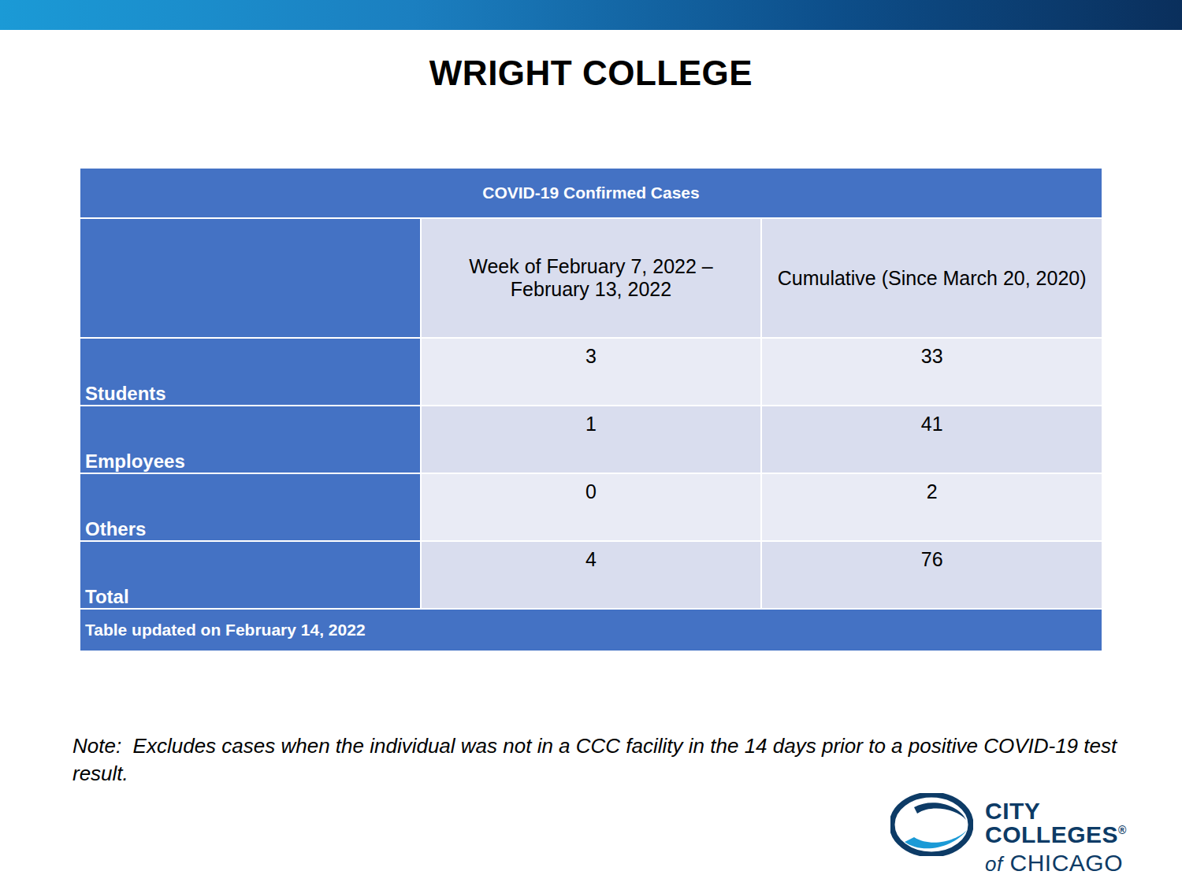WRIGHT COLLEGE
| COVID-19 Confirmed Cases |
| | Week of February 7, 2022 – February 13, 2022 | Cumulative (Since March 20, 2020) |
| Students | 3 | 33 |
| Employees | 1 | 41 |
| Others | 0 | 2 |
| Total | 4 | 76 |
| Table updated on February 14, 2022 |
Note: Excludes cases when the individual was not in a CCC facility in the 14 days prior to a positive COVID-19 test result.
CITY COLLEGES®
of CHICAGO